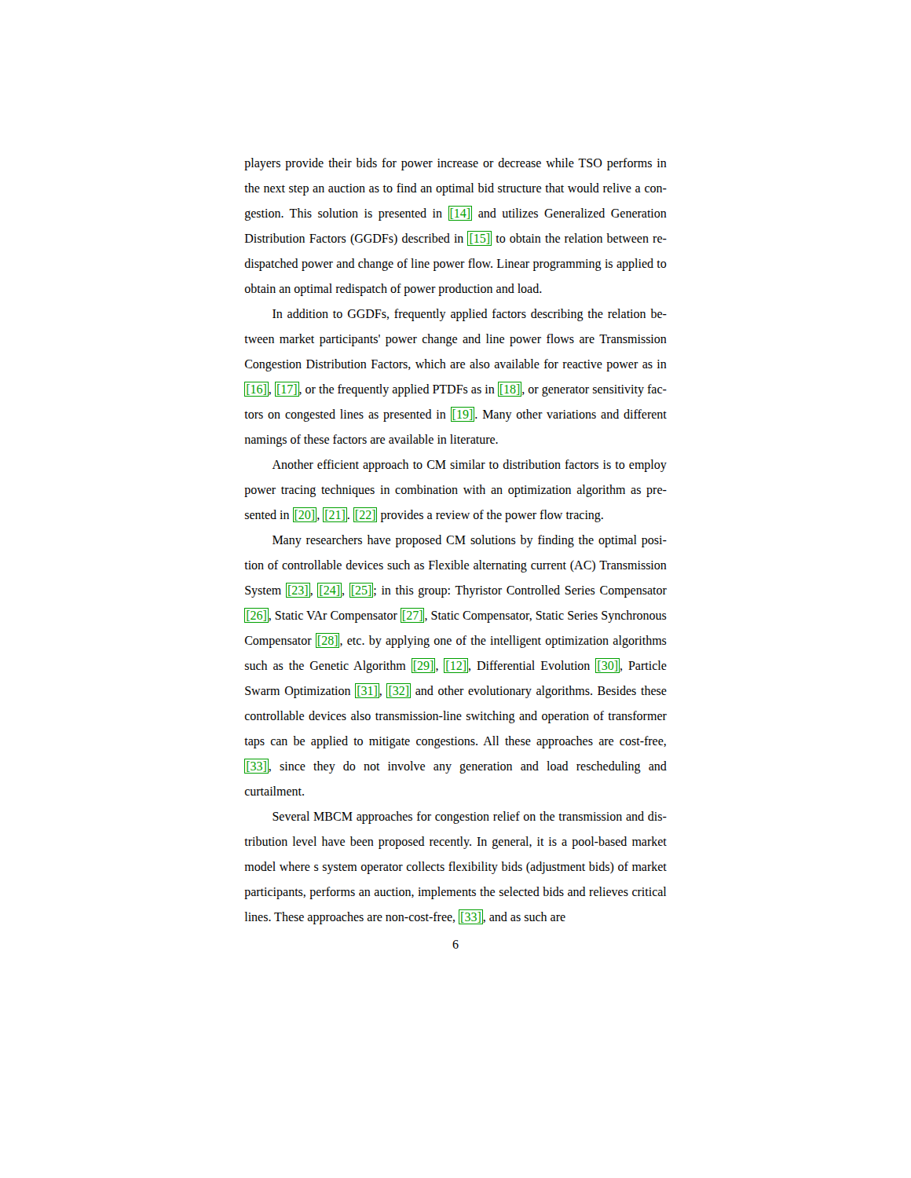players provide their bids for power increase or decrease while TSO performs in the next step an auction as to find an optimal bid structure that would relive a congestion. This solution is presented in [14] and utilizes Generalized Generation Distribution Factors (GGDFs) described in [15] to obtain the relation between redispatched power and change of line power flow. Linear programming is applied to obtain an optimal redispatch of power production and load.
In addition to GGDFs, frequently applied factors describing the relation between market participants' power change and line power flows are Transmission Congestion Distribution Factors, which are also available for reactive power as in [16], [17], or the frequently applied PTDFs as in [18], or generator sensitivity factors on congested lines as presented in [19]. Many other variations and different namings of these factors are available in literature.
Another efficient approach to CM similar to distribution factors is to employ power tracing techniques in combination with an optimization algorithm as presented in [20], [21]. [22] provides a review of the power flow tracing.
Many researchers have proposed CM solutions by finding the optimal position of controllable devices such as Flexible alternating current (AC) Transmission System [23], [24], [25]; in this group: Thyristor Controlled Series Compensator [26], Static VAr Compensator [27], Static Compensator, Static Series Synchronous Compensator [28], etc. by applying one of the intelligent optimization algorithms such as the Genetic Algorithm [29], [12], Differential Evolution [30], Particle Swarm Optimization [31], [32] and other evolutionary algorithms. Besides these controllable devices also transmission-line switching and operation of transformer taps can be applied to mitigate congestions. All these approaches are cost-free, [33], since they do not involve any generation and load rescheduling and curtailment.
Several MBCM approaches for congestion relief on the transmission and distribution level have been proposed recently. In general, it is a pool-based market model where s system operator collects flexibility bids (adjustment bids) of market participants, performs an auction, implements the selected bids and relieves critical lines. These approaches are non-cost-free, [33], and as such are
6